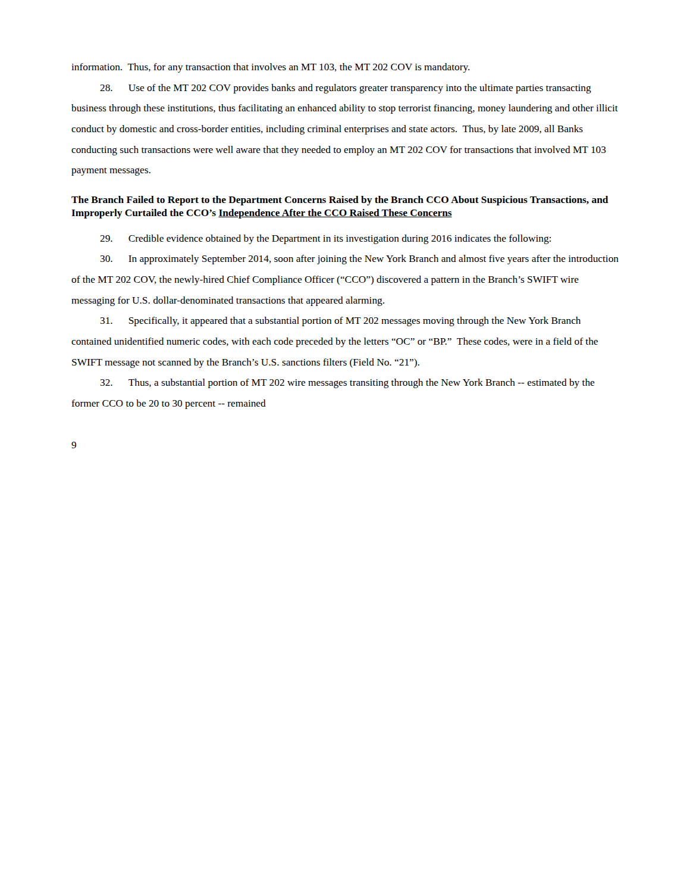information. Thus, for any transaction that involves an MT 103, the MT 202 COV is mandatory.
28. Use of the MT 202 COV provides banks and regulators greater transparency into the ultimate parties transacting business through these institutions, thus facilitating an enhanced ability to stop terrorist financing, money laundering and other illicit conduct by domestic and cross-border entities, including criminal enterprises and state actors. Thus, by late 2009, all Banks conducting such transactions were well aware that they needed to employ an MT 202 COV for transactions that involved MT 103 payment messages.
The Branch Failed to Report to the Department Concerns Raised by the Branch CCO About Suspicious Transactions, and Improperly Curtailed the CCO’s Independence After the CCO Raised These Concerns
29. Credible evidence obtained by the Department in its investigation during 2016 indicates the following:
30. In approximately September 2014, soon after joining the New York Branch and almost five years after the introduction of the MT 202 COV, the newly-hired Chief Compliance Officer (“CCO”) discovered a pattern in the Branch’s SWIFT wire messaging for U.S. dollar-denominated transactions that appeared alarming.
31. Specifically, it appeared that a substantial portion of MT 202 messages moving through the New York Branch contained unidentified numeric codes, with each code preceded by the letters “OC” or “BP.” These codes, were in a field of the SWIFT message not scanned by the Branch’s U.S. sanctions filters (Field No. “21”).
32. Thus, a substantial portion of MT 202 wire messages transiting through the New York Branch -- estimated by the former CCO to be 20 to 30 percent -- remained
9